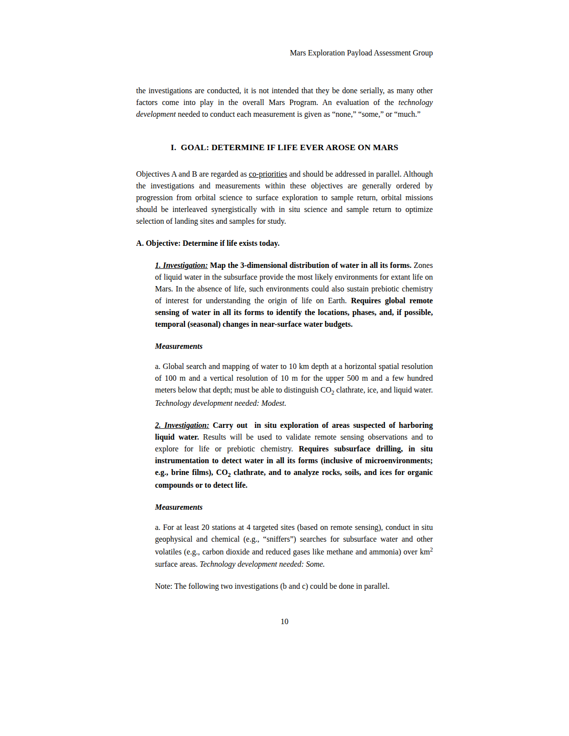Mars Exploration Payload Assessment Group
the investigations are conducted, it is not intended that they be done serially, as many other factors come into play in the overall Mars Program. An evaluation of the technology development needed to conduct each measurement is given as “none,” “some,” or “much.”
I. GOAL: DETERMINE IF LIFE EVER AROSE ON MARS
Objectives A and B are regarded as co-priorities and should be addressed in parallel. Although the investigations and measurements within these objectives are generally ordered by progression from orbital science to surface exploration to sample return, orbital missions should be interleaved synergistically with in situ science and sample return to optimize selection of landing sites and samples for study.
A. Objective: Determine if life exists today.
1. Investigation: Map the 3-dimensional distribution of water in all its forms. Zones of liquid water in the subsurface provide the most likely environments for extant life on Mars. In the absence of life, such environments could also sustain prebiotic chemistry of interest for understanding the origin of life on Earth. Requires global remote sensing of water in all its forms to identify the locations, phases, and, if possible, temporal (seasonal) changes in near-surface water budgets.
Measurements
a. Global search and mapping of water to 10 km depth at a horizontal spatial resolution of 100 m and a vertical resolution of 10 m for the upper 500 m and a few hundred meters below that depth; must be able to distinguish CO2 clathrate, ice, and liquid water. Technology development needed: Modest.
2. Investigation: Carry out in situ exploration of areas suspected of harboring liquid water. Results will be used to validate remote sensing observations and to explore for life or prebiotic chemistry. Requires subsurface drilling, in situ instrumentation to detect water in all its forms (inclusive of microenvironments; e.g., brine films), CO2 clathrate, and to analyze rocks, soils, and ices for organic compounds or to detect life.
Measurements
a. For at least 20 stations at 4 targeted sites (based on remote sensing), conduct in situ geophysical and chemical (e.g., “sniffers”) searches for subsurface water and other volatiles (e.g., carbon dioxide and reduced gases like methane and ammonia) over km2 surface areas. Technology development needed: Some.
Note: The following two investigations (b and c) could be done in parallel.
10